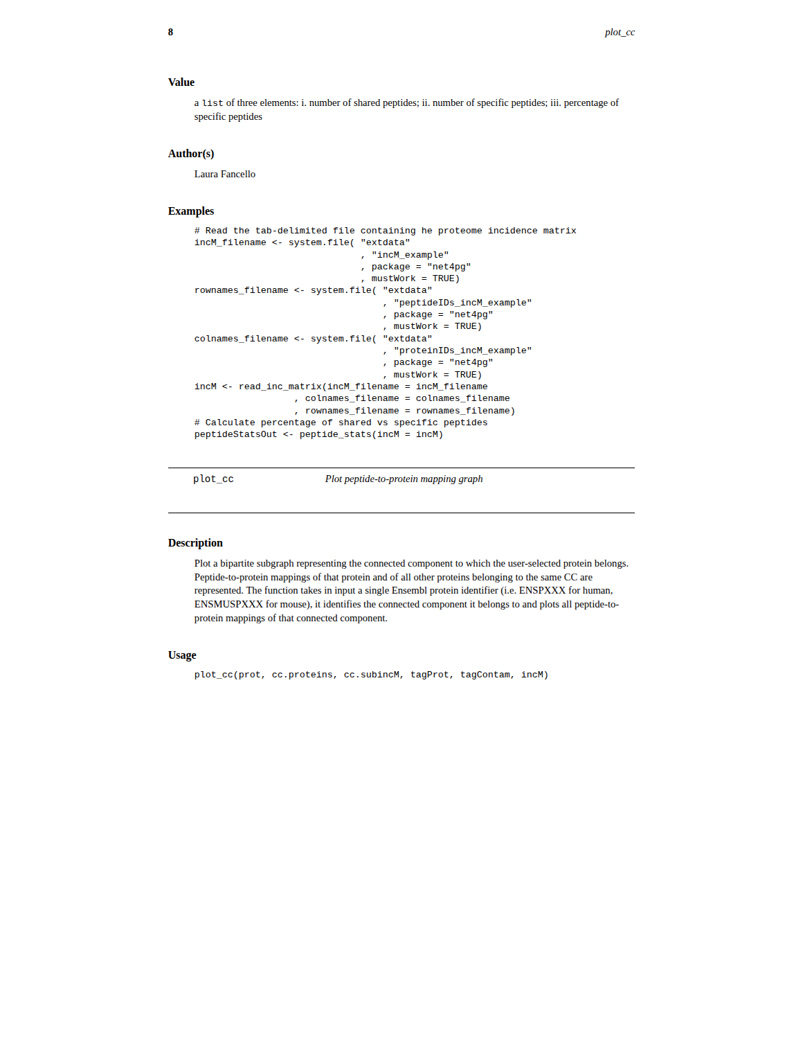8 plot_cc
Value
a list of three elements: i. number of shared peptides; ii. number of specific peptides; iii. percentage of specific peptides
Author(s)
Laura Fancello
Examples
# Read the tab-delimited file containing he proteome incidence matrix
incM_filename <- system.file( "extdata"
                              , "incM_example"
                              , package = "net4pg"
                              , mustWork = TRUE)
rownames_filename <- system.file( "extdata"
                                  , "peptideIDs_incM_example"
                                  , package = "net4pg"
                                  , mustWork = TRUE)
colnames_filename <- system.file( "extdata"
                                  , "proteinIDs_incM_example"
                                  , package = "net4pg"
                                  , mustWork = TRUE)
incM <- read_inc_matrix(incM_filename = incM_filename
                  , colnames_filename = colnames_filename
                  , rownames_filename = rownames_filename)
# Calculate percentage of shared vs specific peptides
peptideStatsOut <- peptide_stats(incM = incM)
plot_cc Plot peptide-to-protein mapping graph
Description
Plot a bipartite subgraph representing the connected component to which the user-selected protein belongs. Peptide-to-protein mappings of that protein and of all other proteins belonging to the same CC are represented. The function takes in input a single Ensembl protein identifier (i.e. ENSPXXX for human, ENSMUSPXXX for mouse), it identifies the connected component it belongs to and plots all peptide-to-protein mappings of that connected component.
Usage
plot_cc(prot, cc.proteins, cc.subincM, tagProt, tagContam, incM)